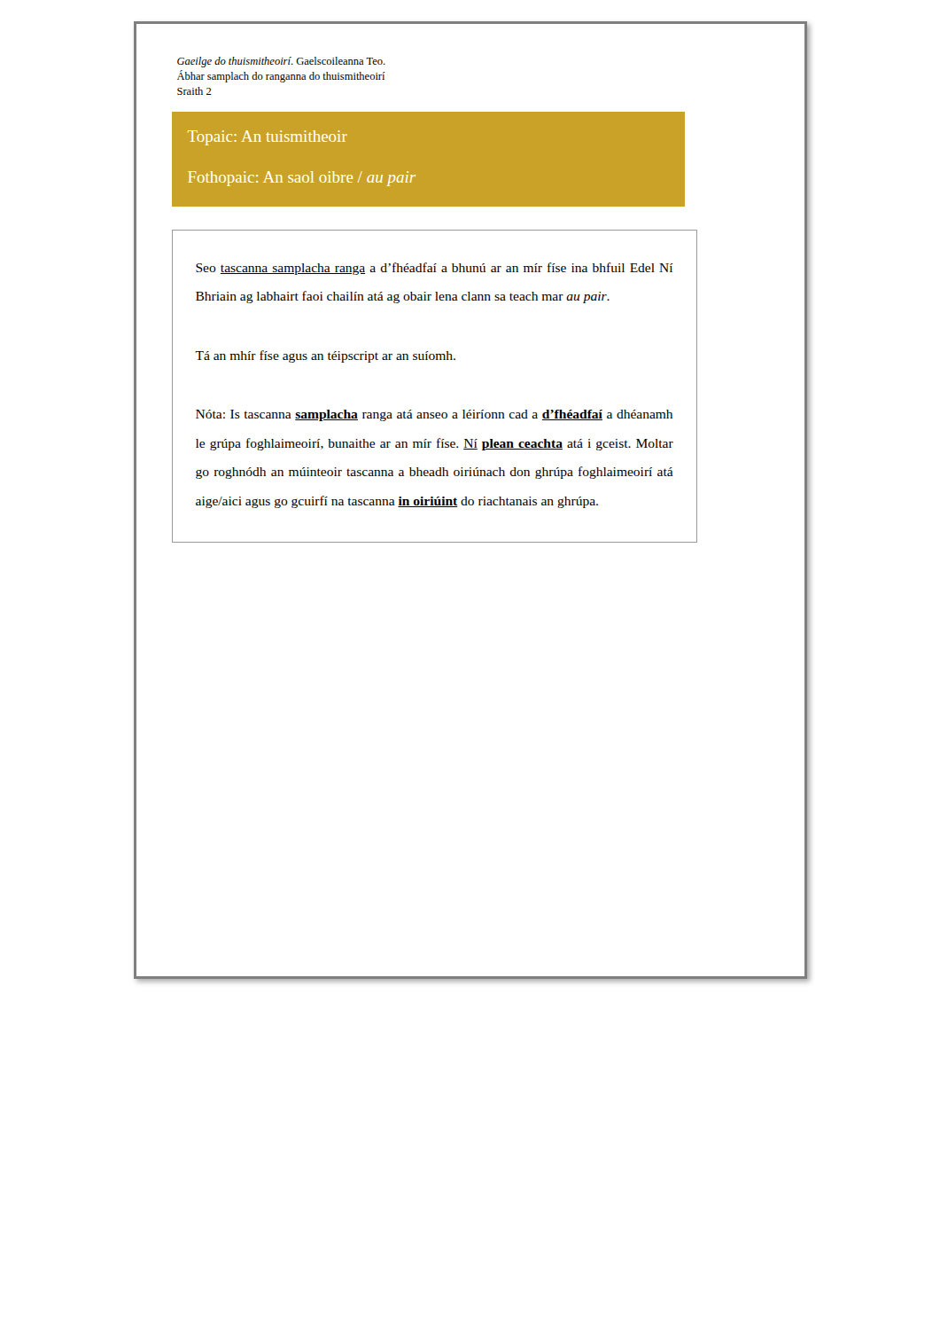Gaeilge do thuismitheoirí. Gaelscoileanna Teo.
Ábhar samplach do ranganna do thuismitheoirí
Sraith 2
Topaic: An tuismitheoir
Fothopaic: An saol oibre / au pair
Seo tascanna samplacha ranga a d’fhéadfaí a bhunú ar an mír físe ina bhfuil Edel Ní Bhriain ag labhairt faoi chailín atá ag obair lena clann sa teach mar au pair.
Tá an mhír físe agus an téipscript ar an suíomh.
Nóta: Is tascanna samplacha ranga atá anseo a léiríonn cad a d’fhéadfaí a dhéanamh le grúpa foghlaimeoirí, bunaithe ar an mír físe. Ní plean ceachta atá i gceist. Moltar go roghnódh an múinteoir tascanna a bheadh oiriúnach don ghrúpa foghlaimeoirí atá aige/aici agus go gcuirfí na tascanna in oiriúint do riachtanais an ghrúpa.